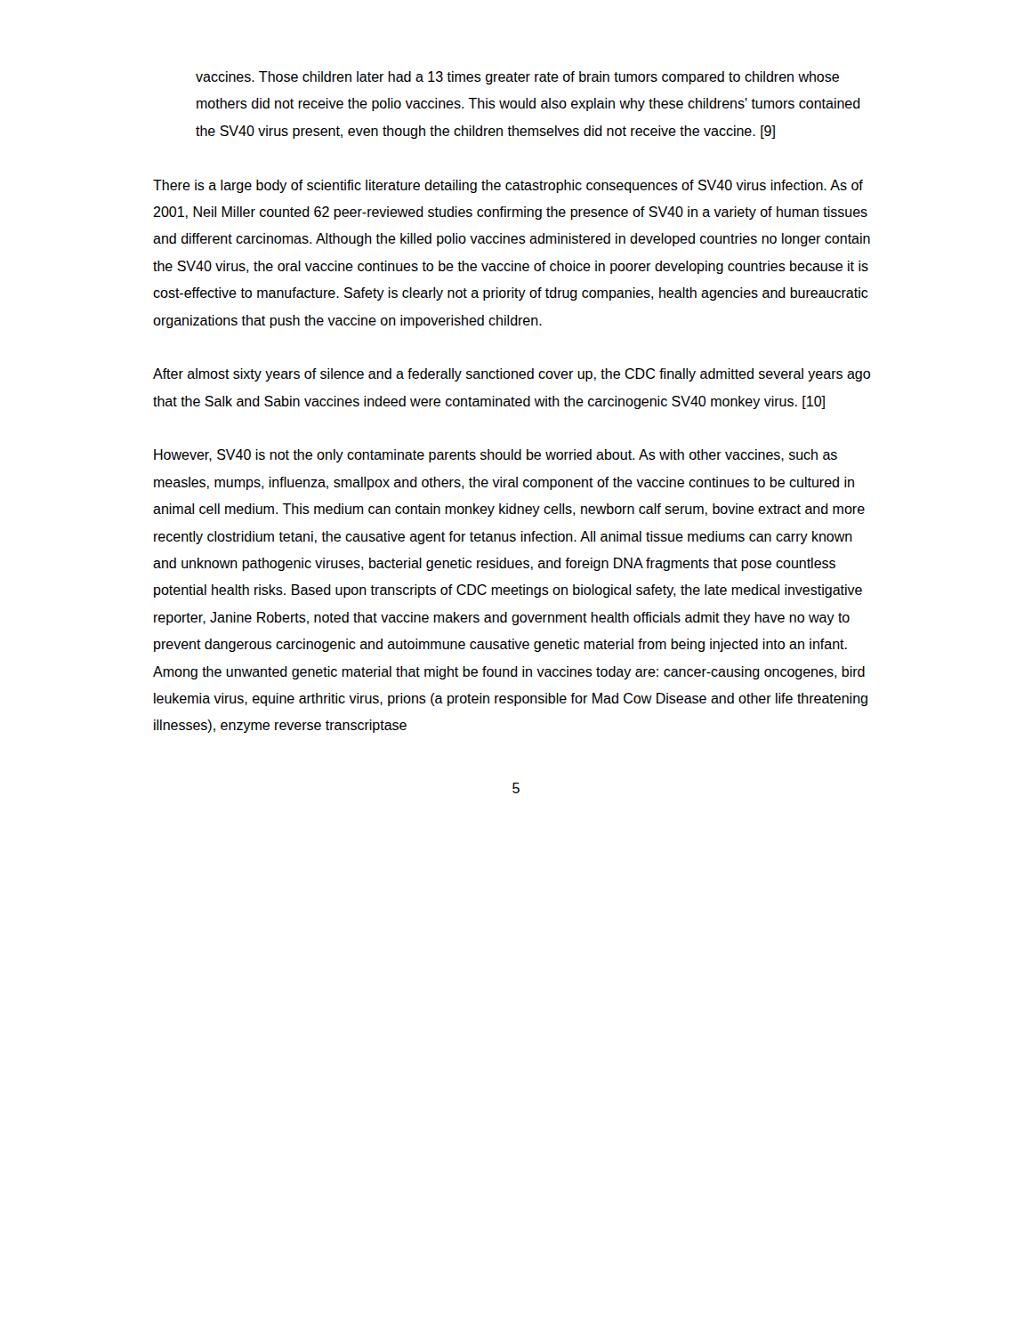vaccines. Those children later had a 13 times greater rate of brain tumors compared to children whose mothers did not receive the polio vaccines. This would also explain why these childrens' tumors contained the SV40 virus present, even though the children themselves did not receive the vaccine. [9]
There is a large body of scientific literature detailing the catastrophic consequences of SV40 virus infection. As of 2001, Neil Miller counted 62 peer-reviewed studies confirming the presence of SV40 in a variety of human tissues and different carcinomas. Although the killed polio vaccines administered in developed countries no longer contain the SV40 virus, the oral vaccine continues to be the vaccine of choice in poorer developing countries because it is cost-effective to manufacture. Safety is clearly not a priority of tdrug companies, health agencies and bureaucratic organizations that push the vaccine on impoverished children.
After almost sixty years of silence and a federally sanctioned cover up, the CDC finally admitted several years ago that the Salk and Sabin vaccines indeed were contaminated with the carcinogenic SV40 monkey virus. [10]
However, SV40 is not the only contaminate parents should be worried about. As with other vaccines, such as measles, mumps, influenza, smallpox and others, the viral component of the vaccine continues to be cultured in animal cell medium. This medium can contain monkey kidney cells, newborn calf serum, bovine extract and more recently clostridium tetani, the causative agent for tetanus infection. All animal tissue mediums can carry known and unknown pathogenic viruses, bacterial genetic residues, and foreign DNA fragments that pose countless potential health risks. Based upon transcripts of CDC meetings on biological safety, the late medical investigative reporter, Janine Roberts, noted that vaccine makers and government health officials admit they have no way to prevent dangerous carcinogenic and autoimmune causative genetic material from being injected into an infant. Among the unwanted genetic material that might be found in vaccines today are: cancer-causing oncogenes, bird leukemia virus, equine arthritic virus, prions (a protein responsible for Mad Cow Disease and other life threatening illnesses), enzyme reverse transcriptase
5